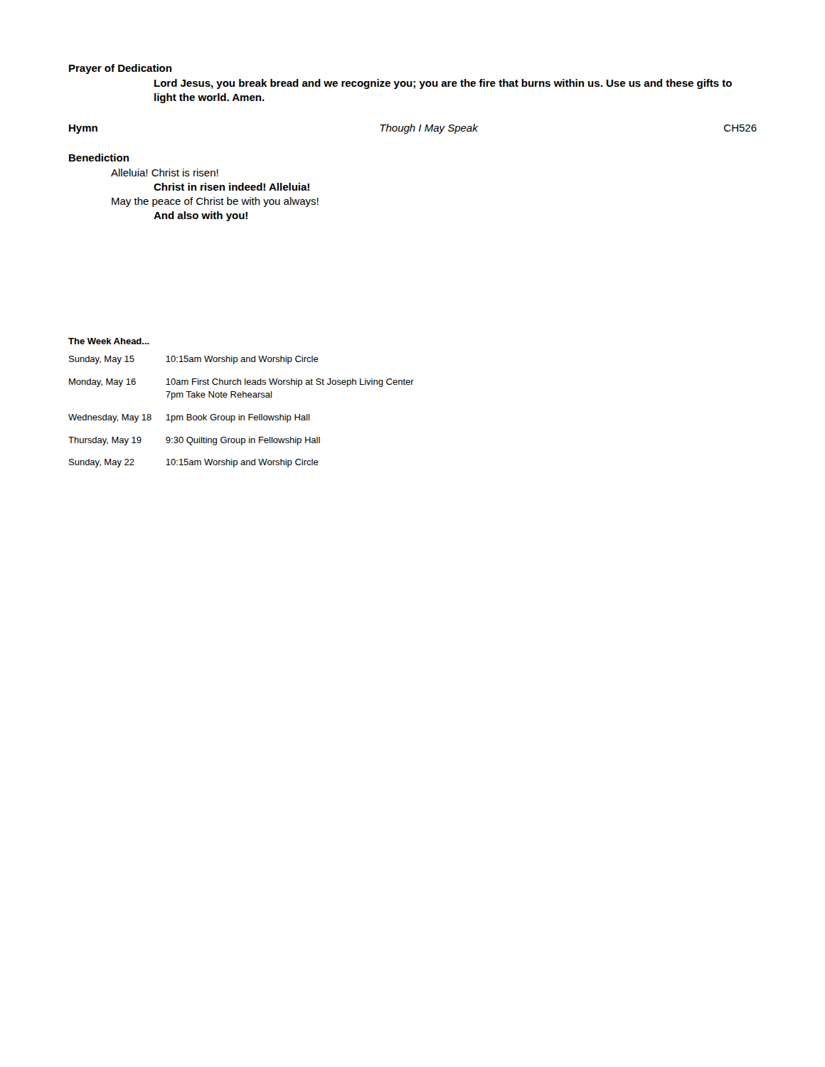Prayer of Dedication
Lord Jesus, you break bread and we recognize you; you are the fire that burns within us. Use us and these gifts to light the world. Amen.
Hymn Though I May Speak CH526
Benediction
Alleluia! Christ is risen!
Christ in risen indeed! Alleluia!
May the peace of Christ be with you always!
And also with you!
The Week Ahead...
| Sunday, May 15 | 10:15am Worship and Worship Circle |
| Monday, May 16 | 10am First Church leads Worship at St Joseph Living Center 7pm Take Note Rehearsal |
| Wednesday, May 18 | 1pm Book Group in Fellowship Hall |
| Thursday, May 19 | 9:30 Quilting Group in Fellowship Hall |
| Sunday, May 22 | 10:15am Worship and Worship Circle |